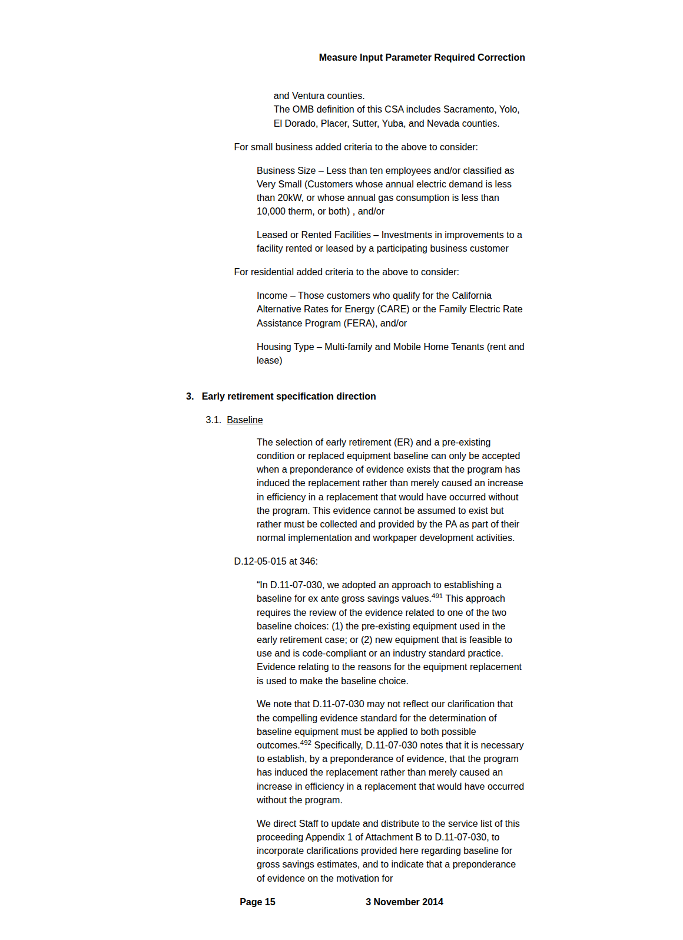Measure Input Parameter Required Correction
and Ventura counties.
The OMB definition of this CSA includes Sacramento, Yolo, El Dorado, Placer, Sutter, Yuba, and Nevada counties.
For small business added criteria to the above to consider:
Business Size – Less than ten employees and/or classified as Very Small (Customers whose annual electric demand is less than 20kW, or whose annual gas consumption is less than 10,000 therm, or both) , and/or
Leased or Rented Facilities – Investments in improvements to a facility rented or leased by a participating business customer
For residential added criteria to the above to consider:
Income – Those customers who qualify for the California Alternative Rates for Energy (CARE) or the Family Electric Rate Assistance Program (FERA), and/or
Housing Type – Multi-family and Mobile Home Tenants (rent and lease)
3. Early retirement specification direction
3.1. Baseline
The selection of early retirement (ER) and a pre-existing condition or replaced equipment baseline can only be accepted when a preponderance of evidence exists that the program has induced the replacement rather than merely caused an increase in efficiency in a replacement that would have occurred without the program. This evidence cannot be assumed to exist but rather must be collected and provided by the PA as part of their normal implementation and workpaper development activities.
D.12-05-015 at 346:
“In D.11-07-030, we adopted an approach to establishing a baseline for ex ante gross savings values.491 This approach requires the review of the evidence related to one of the two baseline choices: (1) the pre-existing equipment used in the early retirement case; or (2) new equipment that is feasible to use and is code-compliant or an industry standard practice. Evidence relating to the reasons for the equipment replacement is used to make the baseline choice.
We note that D.11-07-030 may not reflect our clarification that the compelling evidence standard for the determination of baseline equipment must be applied to both possible outcomes.492 Specifically, D.11-07-030 notes that it is necessary to establish, by a preponderance of evidence, that the program has induced the replacement rather than merely caused an increase in efficiency in a replacement that would have occurred without the program.
We direct Staff to update and distribute to the service list of this proceeding Appendix 1 of Attachment B to D.11-07-030, to incorporate clarifications provided here regarding baseline for gross savings estimates, and to indicate that a preponderance of evidence on the motivation for
Page 15 3 November 2014